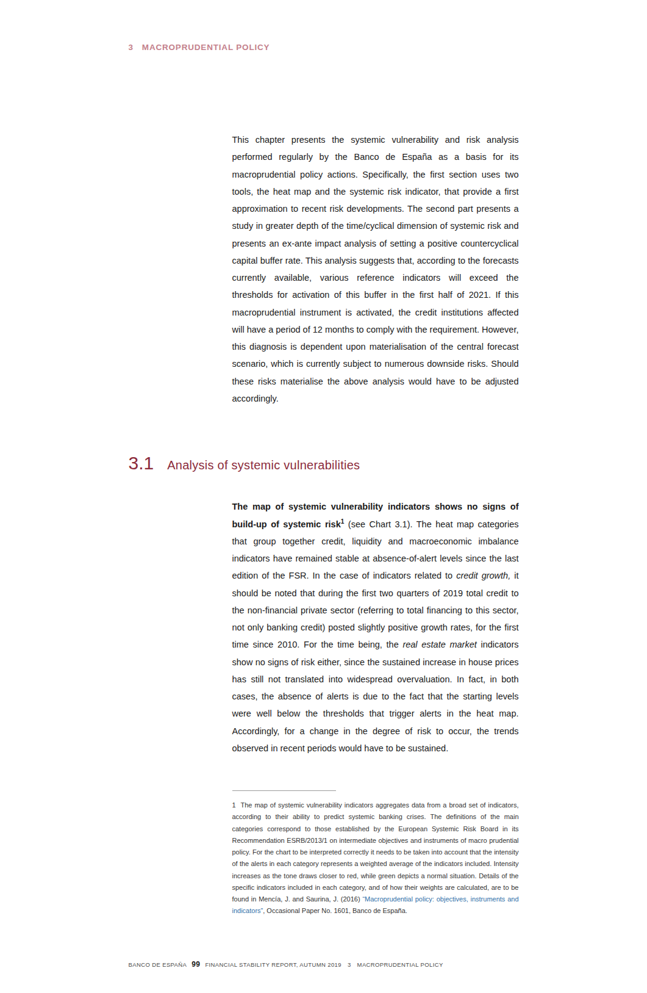3 MACROPRUDENTIAL POLICY
This chapter presents the systemic vulnerability and risk analysis performed regularly by the Banco de España as a basis for its macroprudential policy actions. Specifically, the first section uses two tools, the heat map and the systemic risk indicator, that provide a first approximation to recent risk developments. The second part presents a study in greater depth of the time/cyclical dimension of systemic risk and presents an ex-ante impact analysis of setting a positive countercyclical capital buffer rate. This analysis suggests that, according to the forecasts currently available, various reference indicators will exceed the thresholds for activation of this buffer in the first half of 2021. If this macroprudential instrument is activated, the credit institutions affected will have a period of 12 months to comply with the requirement. However, this diagnosis is dependent upon materialisation of the central forecast scenario, which is currently subject to numerous downside risks. Should these risks materialise the above analysis would have to be adjusted accordingly.
3.1 Analysis of systemic vulnerabilities
The map of systemic vulnerability indicators shows no signs of build-up of systemic risk1 (see Chart 3.1). The heat map categories that group together credit, liquidity and macroeconomic imbalance indicators have remained stable at absence-of-alert levels since the last edition of the FSR. In the case of indicators related to credit growth, it should be noted that during the first two quarters of 2019 total credit to the non-financial private sector (referring to total financing to this sector, not only banking credit) posted slightly positive growth rates, for the first time since 2010. For the time being, the real estate market indicators show no signs of risk either, since the sustained increase in house prices has still not translated into widespread overvaluation. In fact, in both cases, the absence of alerts is due to the fact that the starting levels were well below the thresholds that trigger alerts in the heat map. Accordingly, for a change in the degree of risk to occur, the trends observed in recent periods would have to be sustained.
1 The map of systemic vulnerability indicators aggregates data from a broad set of indicators, according to their ability to predict systemic banking crises. The definitions of the main categories correspond to those established by the European Systemic Risk Board in its Recommendation ESRB/2013/1 on intermediate objectives and instruments of macro prudential policy. For the chart to be interpreted correctly it needs to be taken into account that the intensity of the alerts in each category represents a weighted average of the indicators included. Intensity increases as the tone draws closer to red, while green depicts a normal situation. Details of the specific indicators included in each category, and of how their weights are calculated, are to be found in Mencía, J. and Saurina, J. (2016) “Macroprudential policy: objectives, instruments and indicators”, Occasional Paper No. 1601, Banco de España.
BANCO DE ESPAÑA99 FINANCIAL STABILITY REPORT, AUTUMN 20193 MACROPRUDENTIAL POLICY